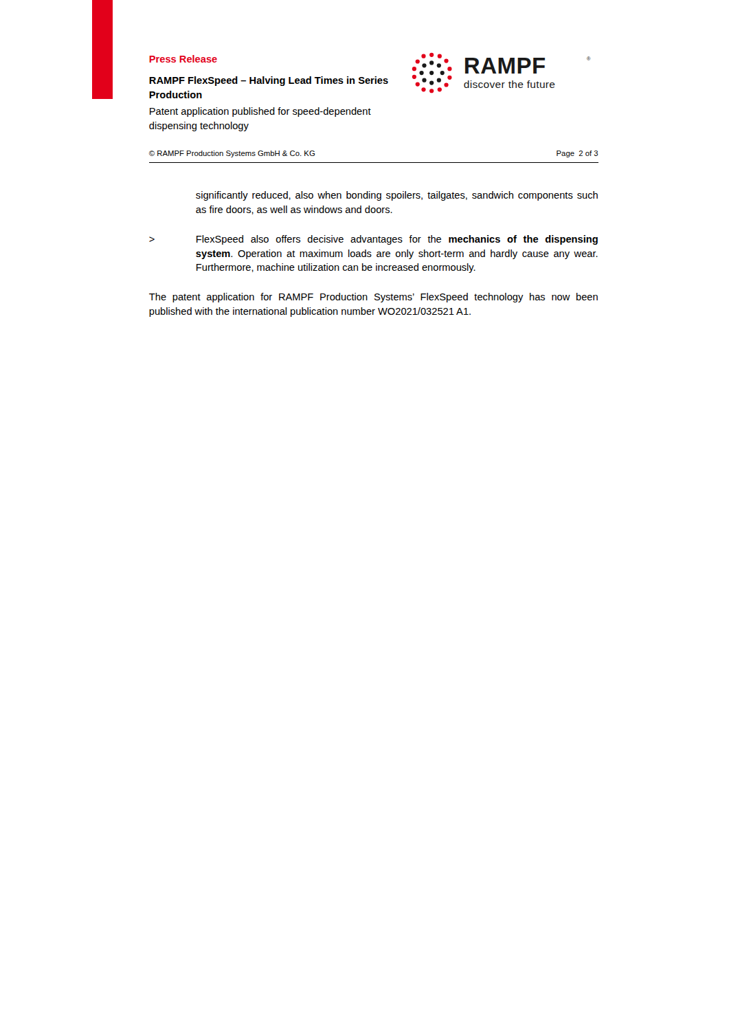Press Release
RAMPF FlexSpeed – Halving Lead Times in Series Production
Patent application published for speed-dependent dispensing technology
RAMPF ® discover the future
© RAMPF Production Systems GmbH & Co. KG Page 2 of 3
significantly reduced, also when bonding spoilers, tailgates, sandwich components such as fire doors, as well as windows and doors.
>
FlexSpeed also offers decisive advantages for the mechanics of the dispensing system. Operation at maximum loads are only short-term and hardly cause any wear. Furthermore, machine utilization can be increased enormously.
The patent application for RAMPF Production Systems’ FlexSpeed technology has now been published with the international publication number WO2021/032521 A1.